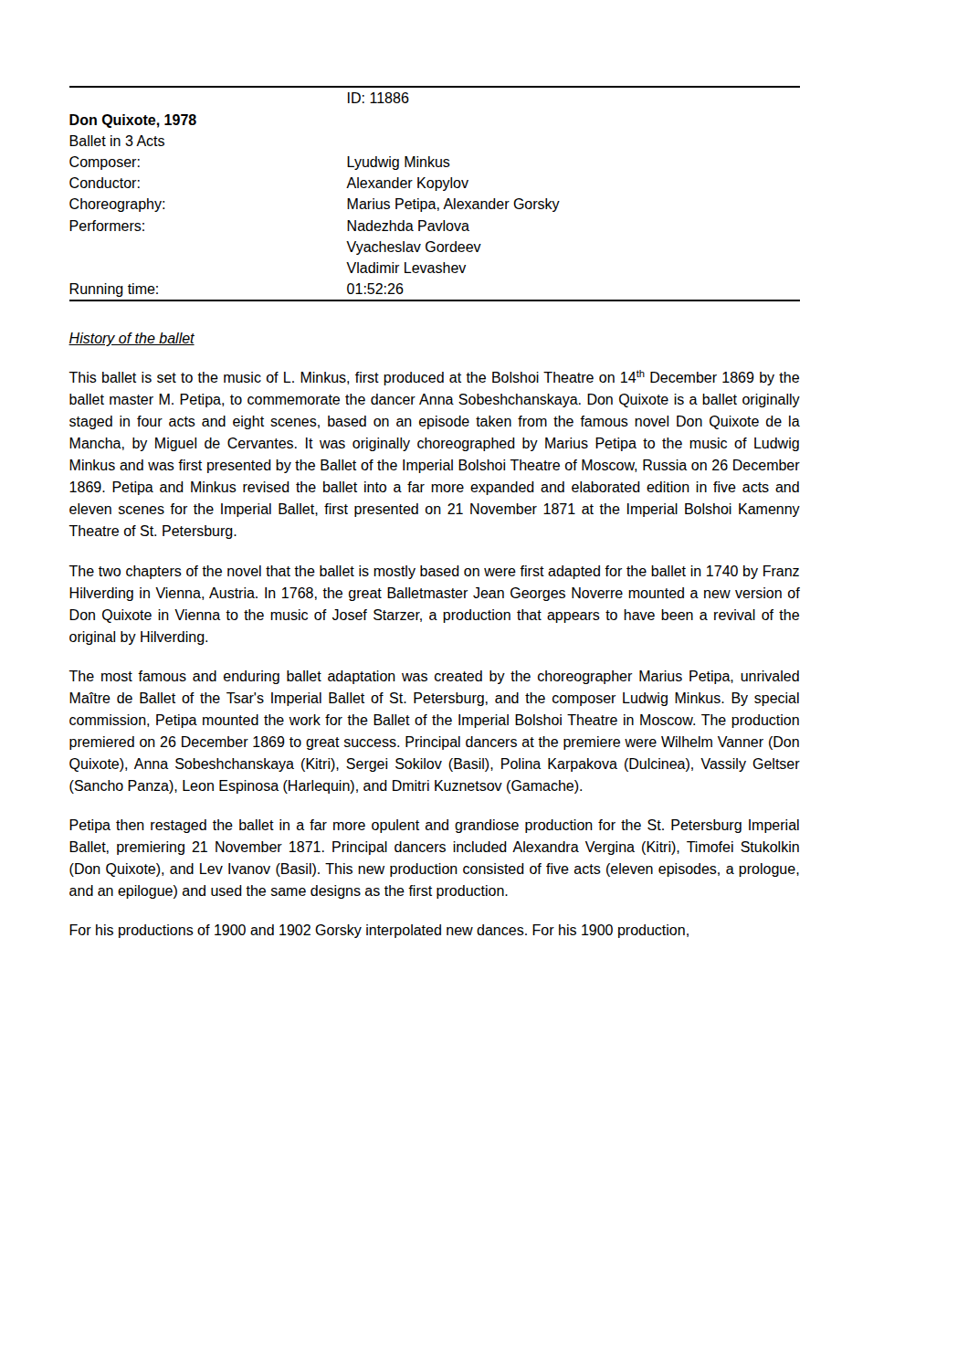| | ID: 11886 |
| Don Quixote, 1978 | |
| Ballet in 3 Acts | |
| Composer: | Lyudwig Minkus |
| Conductor: | Alexander Kopylov |
| Choreography: | Marius Petipa, Alexander Gorsky |
| Performers: | Nadezhda Pavlova |
| | Vyacheslav Gordeev |
| | Vladimir Levashev |
| Running time: | 01:52:26 |
History of the ballet
This ballet is set to the music of L. Minkus, first produced at the Bolshoi Theatre on 14th December 1869 by the ballet master M. Petipa, to commemorate the dancer Anna Sobeshchanskaya. Don Quixote is a ballet originally staged in four acts and eight scenes, based on an episode taken from the famous novel Don Quixote de la Mancha, by Miguel de Cervantes. It was originally choreographed by Marius Petipa to the music of Ludwig Minkus and was first presented by the Ballet of the Imperial Bolshoi Theatre of Moscow, Russia on 26 December 1869. Petipa and Minkus revised the ballet into a far more expanded and elaborated edition in five acts and eleven scenes for the Imperial Ballet, first presented on 21 November 1871 at the Imperial Bolshoi Kamenny Theatre of St. Petersburg.
The two chapters of the novel that the ballet is mostly based on were first adapted for the ballet in 1740 by Franz Hilverding in Vienna, Austria. In 1768, the great Balletmaster Jean Georges Noverre mounted a new version of Don Quixote in Vienna to the music of Josef Starzer, a production that appears to have been a revival of the original by Hilverding.
The most famous and enduring ballet adaptation was created by the choreographer Marius Petipa, unrivaled Maître de Ballet of the Tsar's Imperial Ballet of St. Petersburg, and the composer Ludwig Minkus. By special commission, Petipa mounted the work for the Ballet of the Imperial Bolshoi Theatre in Moscow. The production premiered on 26 December 1869 to great success. Principal dancers at the premiere were Wilhelm Vanner (Don Quixote), Anna Sobeshchanskaya (Kitri), Sergei Sokilov (Basil), Polina Karpakova (Dulcinea), Vassily Geltser (Sancho Panza), Leon Espinosa (Harlequin), and Dmitri Kuznetsov (Gamache).
Petipa then restaged the ballet in a far more opulent and grandiose production for the St. Petersburg Imperial Ballet, premiering 21 November 1871. Principal dancers included Alexandra Vergina (Kitri), Timofei Stukolkin (Don Quixote), and Lev Ivanov (Basil). This new production consisted of five acts (eleven episodes, a prologue, and an epilogue) and used the same designs as the first production.
For his productions of 1900 and 1902 Gorsky interpolated new dances. For his 1900 production,